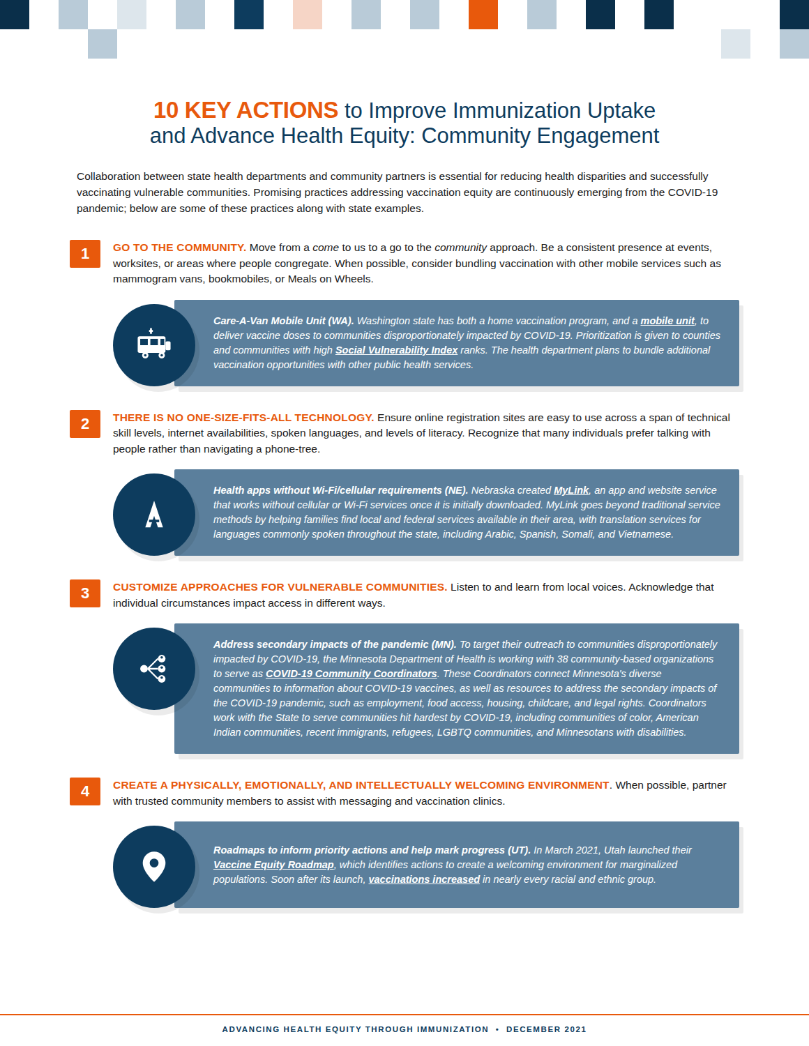10 KEY ACTIONS to Improve Immunization Uptake
and Advance Health Equity: Community Engagement
Collaboration between state health departments and community partners is essential for reducing health disparities and successfully vaccinating vulnerable communities. Promising practices addressing vaccination equity are continuously emerging from the COVID-19 pandemic; below are some of these practices along with state examples.
1
GO TO THE COMMUNITY. Move from a come to us to a go to the community approach. Be a consistent presence at events, worksites, or areas where people congregate. When possible, consider bundling vaccination with other mobile services such as mammogram vans, bookmobiles, or Meals on Wheels.
Care-A-Van Mobile Unit (WA). Washington state has both a home vaccination program, and a mobile unit, to deliver vaccine doses to communities disproportionately impacted by COVID-19. Prioritization is given to counties and communities with high Social Vulnerability Index ranks. The health department plans to bundle additional vaccination opportunities with other public health services.
2
THERE IS NO ONE-SIZE-FITS-ALL TECHNOLOGY. Ensure online registration sites are easy to use across a span of technical skill levels, internet availabilities, spoken languages, and levels of literacy. Recognize that many individuals prefer talking with people rather than navigating a phone-tree.
Health apps without Wi-Fi/cellular requirements (NE). Nebraska created MyLink, an app and website service that works without cellular or Wi-Fi services once it is initially downloaded. MyLink goes beyond traditional service methods by helping families find local and federal services available in their area, with translation services for languages commonly spoken throughout the state, including Arabic, Spanish, Somali, and Vietnamese.
3
CUSTOMIZE APPROACHES FOR VULNERABLE COMMUNITIES. Listen to and learn from local voices. Acknowledge that individual circumstances impact access in different ways.
Address secondary impacts of the pandemic (MN). To target their outreach to communities disproportionately impacted by COVID-19, the Minnesota Department of Health is working with 38 community-based organizations to serve as COVID-19 Community Coordinators. These Coordinators connect Minnesota's diverse communities to information about COVID-19 vaccines, as well as resources to address the secondary impacts of the COVID-19 pandemic, such as employment, food access, housing, childcare, and legal rights. Coordinators work with the State to serve communities hit hardest by COVID-19, including communities of color, American Indian communities, recent immigrants, refugees, LGBTQ communities, and Minnesotans with disabilities.
4
CREATE A PHYSICALLY, EMOTIONALLY, AND INTELLECTUALLY WELCOMING ENVIRONMENT. When possible, partner with trusted community members to assist with messaging and vaccination clinics.
Roadmaps to inform priority actions and help mark progress (UT). In March 2021, Utah launched their Vaccine Equity Roadmap, which identifies actions to create a welcoming environment for marginalized populations. Soon after its launch, vaccinations increased in nearly every racial and ethnic group.
ADVANCING HEALTH EQUITY THROUGH IMMUNIZATION • DECEMBER 2021